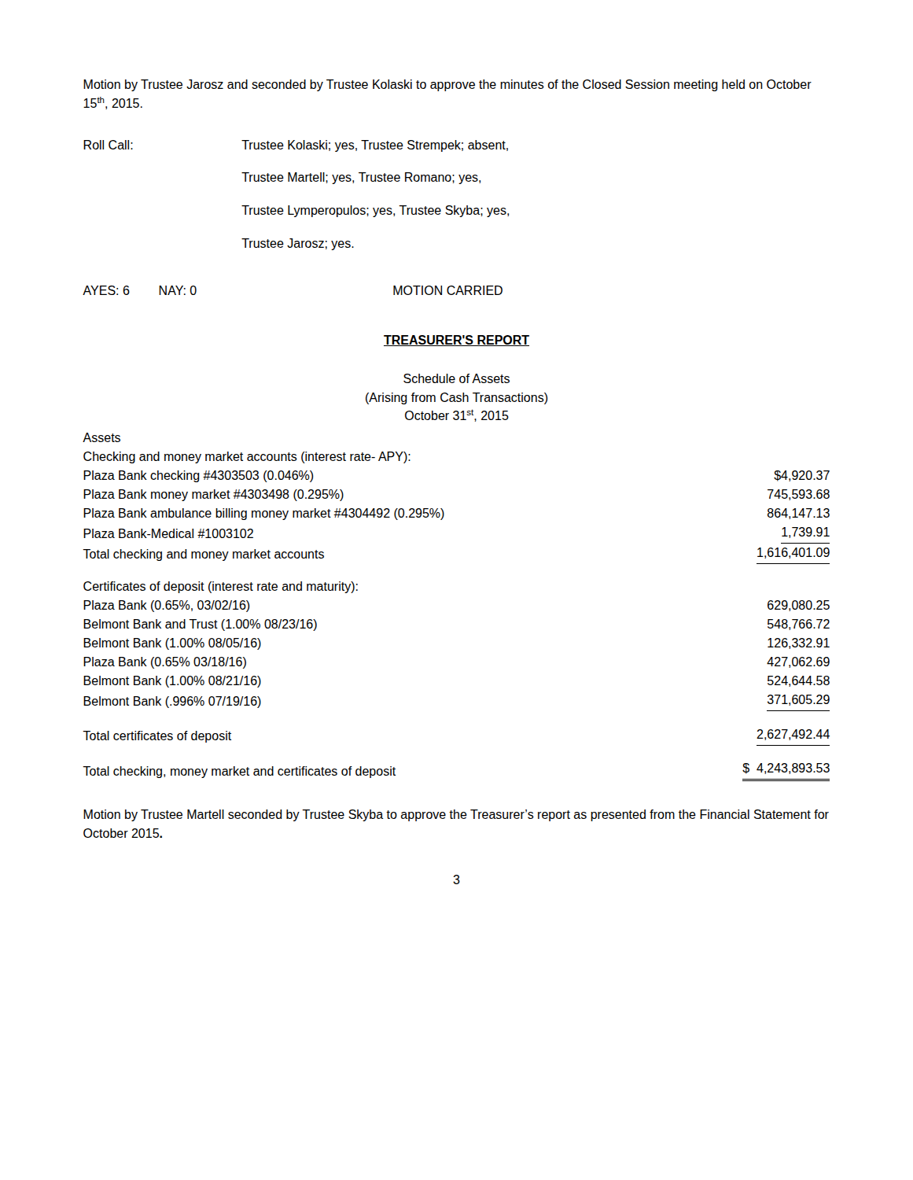Motion by Trustee Jarosz and seconded by Trustee Kolaski to approve the minutes of the Closed Session meeting held on October 15th, 2015.
| Roll Call: | Trustee Kolaski; yes, Trustee Strempek; absent, |
| | Trustee Martell; yes, Trustee Romano; yes, |
| | Trustee Lymperopulos; yes, Trustee Skyba; yes, |
| | Trustee Jarosz; yes. |
| AYES: 6 | NAY: 0 | MOTION CARRIED |
TREASURER'S REPORT
Schedule of Assets
(Arising from Cash Transactions)
October 31st, 2015
| Assets | |
| Checking and money market accounts (interest rate- APY): | |
| Plaza Bank checking #4303503 (0.046%) | $4,920.37 |
| Plaza Bank money market #4303498 (0.295%) | 745,593.68 |
| Plaza Bank ambulance billing money market #4304492 (0.295%) | 864,147.13 |
| Plaza Bank-Medical #1003102 | 1,739.91 |
| Total checking and money market accounts | 1,616,401.09 |
| Certificates of deposit (interest rate and maturity): | |
| Plaza Bank (0.65%, 03/02/16) | 629,080.25 |
| Belmont Bank and Trust (1.00% 08/23/16) | 548,766.72 |
| Belmont Bank (1.00% 08/05/16) | 126,332.91 |
| Plaza Bank (0.65% 03/18/16) | 427,062.69 |
| Belmont Bank (1.00% 08/21/16) | 524,644.58 |
| Belmont Bank (.996% 07/19/16) | 371,605.29 |
| Total certificates of deposit | 2,627,492.44 |
| Total checking, money market and certificates of deposit | $ 4,243,893.53 |
Motion by Trustee Martell seconded by Trustee Skyba to approve the Treasurer’s report as presented from the Financial Statement for October 2015.
3